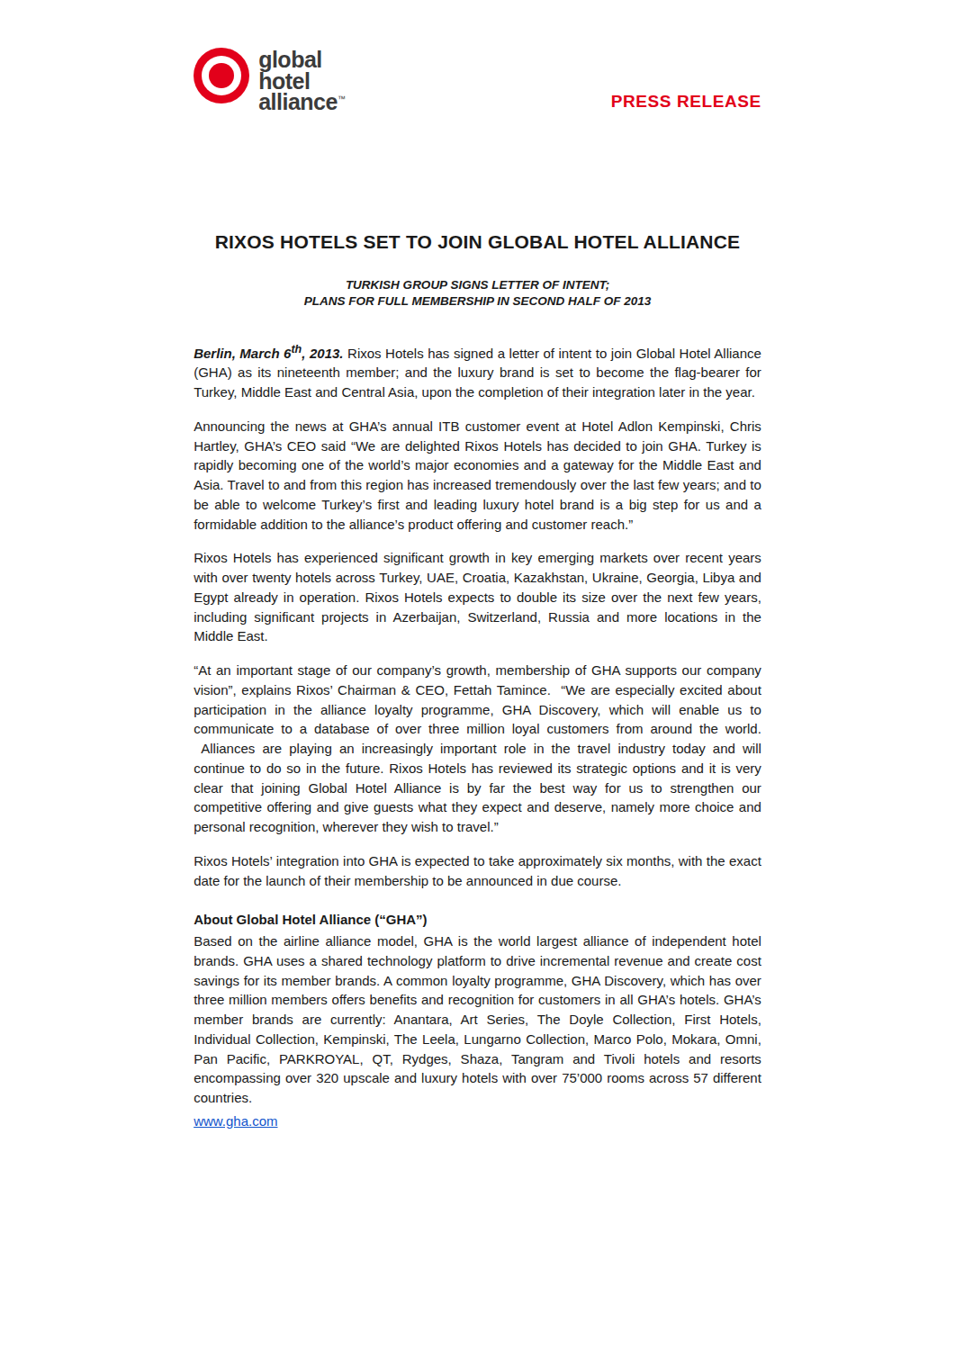global hotel alliance™
PRESS RELEASE
RIXOS HOTELS SET TO JOIN GLOBAL HOTEL ALLIANCE
TURKISH GROUP SIGNS LETTER OF INTENT; PLANS FOR FULL MEMBERSHIP IN SECOND HALF OF 2013
Berlin, March 6th, 2013. Rixos Hotels has signed a letter of intent to join Global Hotel Alliance (GHA) as its nineteenth member; and the luxury brand is set to become the flag-bearer for Turkey, Middle East and Central Asia, upon the completion of their integration later in the year.
Announcing the news at GHA’s annual ITB customer event at Hotel Adlon Kempinski, Chris Hartley, GHA’s CEO said “We are delighted Rixos Hotels has decided to join GHA. Turkey is rapidly becoming one of the world’s major economies and a gateway for the Middle East and Asia. Travel to and from this region has increased tremendously over the last few years; and to be able to welcome Turkey’s first and leading luxury hotel brand is a big step for us and a formidable addition to the alliance’s product offering and customer reach.”
Rixos Hotels has experienced significant growth in key emerging markets over recent years with over twenty hotels across Turkey, UAE, Croatia, Kazakhstan, Ukraine, Georgia, Libya and Egypt already in operation. Rixos Hotels expects to double its size over the next few years, including significant projects in Azerbaijan, Switzerland, Russia and more locations in the Middle East.
“At an important stage of our company’s growth, membership of GHA supports our company vision”, explains Rixos’ Chairman & CEO, Fettah Tamince. “We are especially excited about participation in the alliance loyalty programme, GHA Discovery, which will enable us to communicate to a database of over three million loyal customers from around the world. Alliances are playing an increasingly important role in the travel industry today and will continue to do so in the future. Rixos Hotels has reviewed its strategic options and it is very clear that joining Global Hotel Alliance is by far the best way for us to strengthen our competitive offering and give guests what they expect and deserve, namely more choice and personal recognition, wherever they wish to travel.”
Rixos Hotels’ integration into GHA is expected to take approximately six months, with the exact date for the launch of their membership to be announced in due course.
About Global Hotel Alliance (“GHA”)
Based on the airline alliance model, GHA is the world largest alliance of independent hotel brands. GHA uses a shared technology platform to drive incremental revenue and create cost savings for its member brands. A common loyalty programme, GHA Discovery, which has over three million members offers benefits and recognition for customers in all GHA’s hotels. GHA’s member brands are currently: Anantara, Art Series, The Doyle Collection, First Hotels, Individual Collection, Kempinski, The Leela, Lungarno Collection, Marco Polo, Mokara, Omni, Pan Pacific, PARKROYAL, QT, Rydges, Shaza, Tangram and Tivoli hotels and resorts encompassing over 320 upscale and luxury hotels with over 75’000 rooms across 57 different countries.
www.gha.com